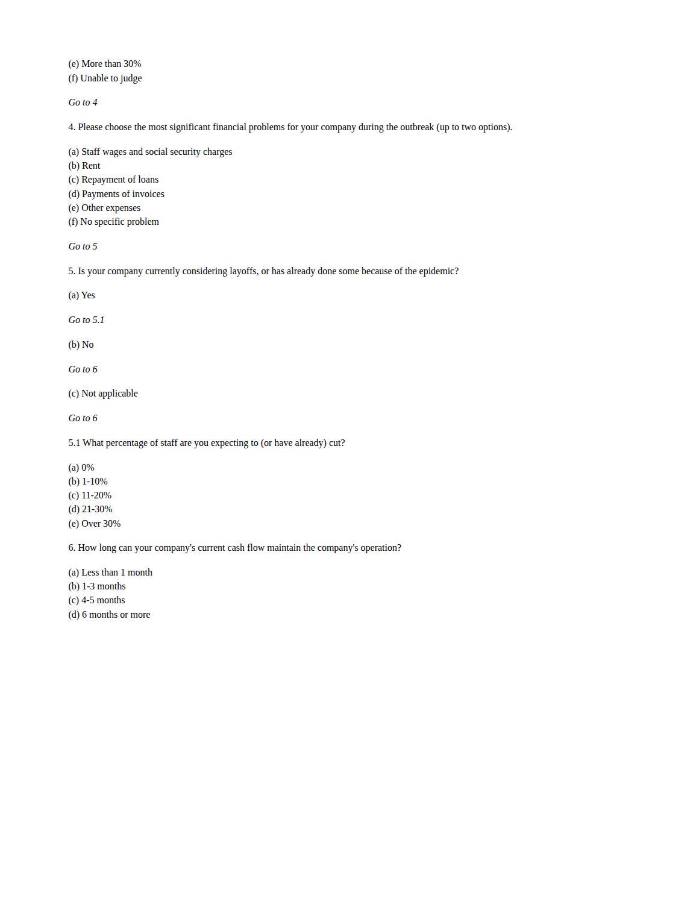(e) More than 30%
(f) Unable to judge
Go to 4
4. Please choose the most significant financial problems for your company during the outbreak (up to two options).
(a) Staff wages and social security charges
(b) Rent
(c) Repayment of loans
(d) Payments of invoices
(e) Other expenses
(f) No specific problem
Go to 5
5. Is your company currently considering layoffs, or has already done some because of the epidemic?
(a) Yes
Go to 5.1
(b) No
Go to 6
(c) Not applicable
Go to 6
5.1 What percentage of staff are you expecting to (or have already) cut?
(a) 0%
(b) 1-10%
(c) 11-20%
(d) 21-30%
(e) Over 30%
6. How long can your company's current cash flow maintain the company's operation?
(a) Less than 1 month
(b) 1-3 months
(c) 4-5 months
(d) 6 months or more